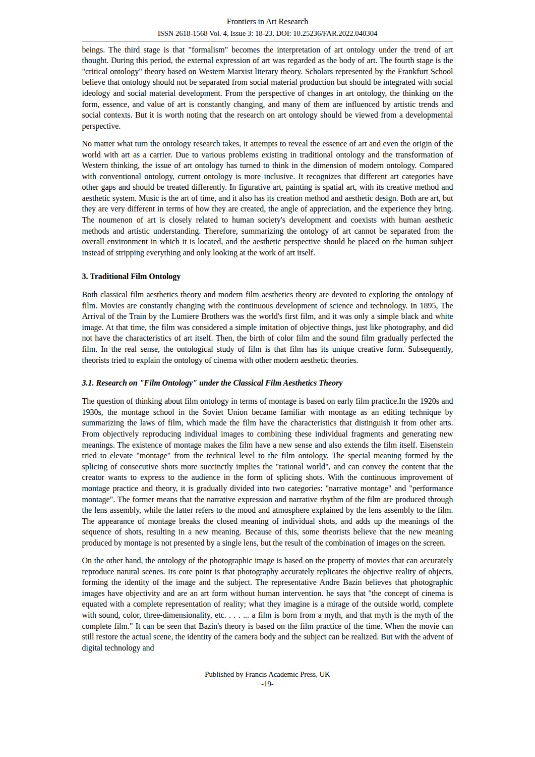Frontiers in Art Research
ISSN 2618-1568 Vol. 4, Issue 3: 18-23, DOI: 10.25236/FAR.2022.040304
beings. The third stage is that "formalism" becomes the interpretation of art ontology under the trend of art thought. During this period, the external expression of art was regarded as the body of art. The fourth stage is the "critical ontology" theory based on Western Marxist literary theory. Scholars represented by the Frankfurt School believe that ontology should not be separated from social material production but should be integrated with social ideology and social material development. From the perspective of changes in art ontology, the thinking on the form, essence, and value of art is constantly changing, and many of them are influenced by artistic trends and social contexts. But it is worth noting that the research on art ontology should be viewed from a developmental perspective.
No matter what turn the ontology research takes, it attempts to reveal the essence of art and even the origin of the world with art as a carrier. Due to various problems existing in traditional ontology and the transformation of Western thinking, the issue of art ontology has turned to think in the dimension of modern ontology. Compared with conventional ontology, current ontology is more inclusive. It recognizes that different art categories have other gaps and should be treated differently. In figurative art, painting is spatial art, with its creative method and aesthetic system. Music is the art of time, and it also has its creation method and aesthetic design. Both are art, but they are very different in terms of how they are created, the angle of appreciation, and the experience they bring. The noumenon of art is closely related to human society's development and coexists with human aesthetic methods and artistic understanding. Therefore, summarizing the ontology of art cannot be separated from the overall environment in which it is located, and the aesthetic perspective should be placed on the human subject instead of stripping everything and only looking at the work of art itself.
3. Traditional Film Ontology
Both classical film aesthetics theory and modern film aesthetics theory are devoted to exploring the ontology of film. Movies are constantly changing with the continuous development of science and technology. In 1895, The Arrival of the Train by the Lumiere Brothers was the world's first film, and it was only a simple black and white image. At that time, the film was considered a simple imitation of objective things, just like photography, and did not have the characteristics of art itself. Then, the birth of color film and the sound film gradually perfected the film. In the real sense, the ontological study of film is that film has its unique creative form. Subsequently, theorists tried to explain the ontology of cinema with other modern aesthetic theories.
3.1. Research on "Film Ontology" under the Classical Film Aesthetics Theory
The question of thinking about film ontology in terms of montage is based on early film practice.In the 1920s and 1930s, the montage school in the Soviet Union became familiar with montage as an editing technique by summarizing the laws of film, which made the film have the characteristics that distinguish it from other arts. From objectively reproducing individual images to combining these individual fragments and generating new meanings. The existence of montage makes the film have a new sense and also extends the film itself. Eisenstein tried to elevate "montage" from the technical level to the film ontology. The special meaning formed by the splicing of consecutive shots more succinctly implies the "rational world", and can convey the content that the creator wants to express to the audience in the form of splicing shots. With the continuous improvement of montage practice and theory, it is gradually divided into two categories: "narrative montage" and "performance montage". The former means that the narrative expression and narrative rhythm of the film are produced through the lens assembly, while the latter refers to the mood and atmosphere explained by the lens assembly to the film. The appearance of montage breaks the closed meaning of individual shots, and adds up the meanings of the sequence of shots, resulting in a new meaning. Because of this, some theorists believe that the new meaning produced by montage is not presented by a single lens, but the result of the combination of images on the screen.
On the other hand, the ontology of the photographic image is based on the property of movies that can accurately reproduce natural scenes. Its core point is that photography accurately replicates the objective reality of objects, forming the identity of the image and the subject. The representative Andre Bazin believes that photographic images have objectivity and are an art form without human intervention. he says that "the concept of cinema is equated with a complete representation of reality; what they imagine is a mirage of the outside world, complete with sound, color, three-dimensionality, etc. . . . ... a film is born from a myth, and that myth is the myth of the complete film." It can be seen that Bazin's theory is based on the film practice of the time. When the movie can still restore the actual scene, the identity of the camera body and the subject can be realized. But with the advent of digital technology and
Published by Francis Academic Press, UK
-19-